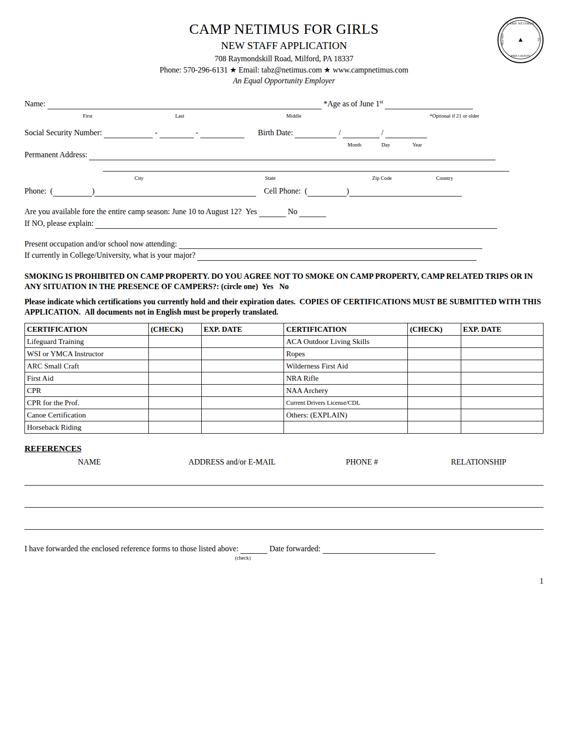CAMP NETIMUS
MILFORD
PA
▲
PIKE COUNTY
CAMP NETIMUS FOR GIRLS
NEW STAFF APPLICATION
708 Raymondskill Road, Milford, PA 18337
Phone: 570-296-6131 ★ Email: tabz@netimus.com ★ www.campnetimus.com
An Equal Opportunity Employer
Name: *Age as of June 1st
First Last Middle *Optional if 21 or older
Social Security Number: - - Birth Date: / /
Month Day Year
Permanent Address:
City State Zip Code Country
Phone: ( ) Cell Phone: ( )
Are you available fore the entire camp season: June 10 to August 12? Yes No
If NO, please explain:
Present occupation and/or school now attending:
If currently in College/University, what is your major?
SMOKING IS PROHIBITED ON CAMP PROPERTY. DO YOU AGREE NOT TO SMOKE ON CAMP PROPERTY, CAMP RELATED TRIPS OR IN ANY SITUATION IN THE PRESENCE OF CAMPERS?: (circle one) Yes No
Please indicate which certifications you currently hold and their expiration dates. COPIES OF CERTIFICATIONS MUST BE SUBMITTED WITH THIS APPLICATION. All documents not in English must be properly translated.
| CERTIFICATION | (CHECK) | EXP. DATE | CERTIFICATION | (CHECK) | EXP. DATE |
| --- | --- | --- | --- | --- | --- |
| Lifeguard Training | | | ACA Outdoor Living Skills | | |
| WSI or YMCA Instructor | | | Ropes | | |
| ARC Small Craft | | | Wilderness First Aid | | |
| First Aid | | | NRA Rifle | | |
| CPR | | | NAA Archery | | |
| CPR for the Prof. | | | Current Drivers License/CDL | | |
| Canoe Certification | | | Others: (EXPLAIN) | | |
| Horseback Riding | | | | | |
REFERENCES
| NAME | ADDRESS and/or E-MAIL | PHONE # | RELATIONSHIP |
| --- | --- | --- | --- |
I have forwarded the enclosed reference forms to those listed above: Date forwarded:
(check)
1